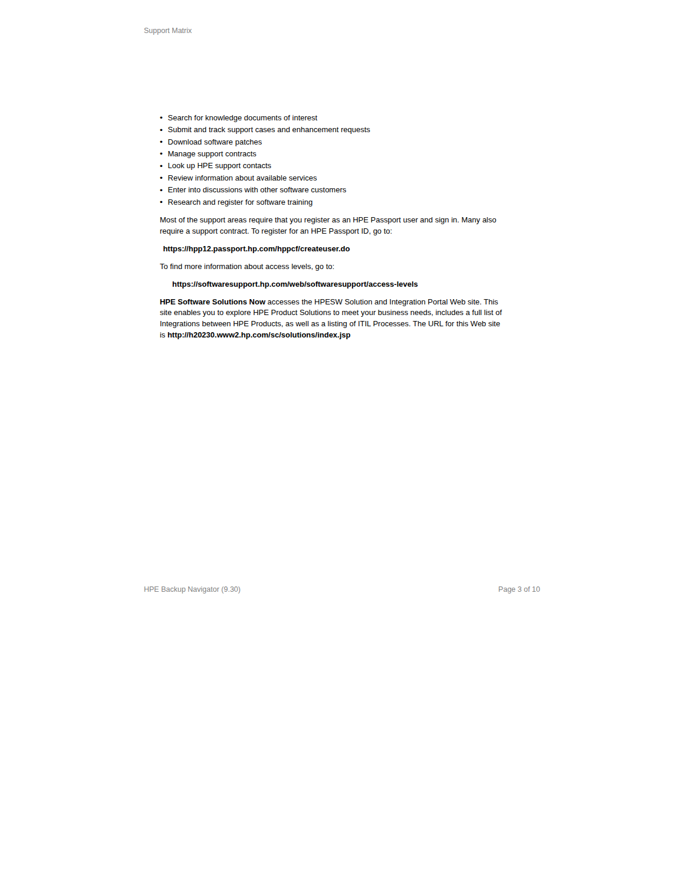Support Matrix
Search for knowledge documents of interest
Submit and track support cases and enhancement requests
Download software patches
Manage support contracts
Look up HPE support contacts
Review information about available services
Enter into discussions with other software customers
Research and register for software training
Most of the support areas require that you register as an HPE Passport user and sign in. Many also require a support contract. To register for an HPE Passport ID, go to:
https://hpp12.passport.hp.com/hppcf/createuser.do
To find more information about access levels, go to:
https://softwaresupport.hp.com/web/softwaresupport/access-levels
HPE Software Solutions Now accesses the HPESW Solution and Integration Portal Web site. This site enables you to explore HPE Product Solutions to meet your business needs, includes a full list of Integrations between HPE Products, as well as a listing of ITIL Processes. The URL for this Web site is http://h20230.www2.hp.com/sc/solutions/index.jsp
HPE Backup Navigator (9.30) Page 3 of 10